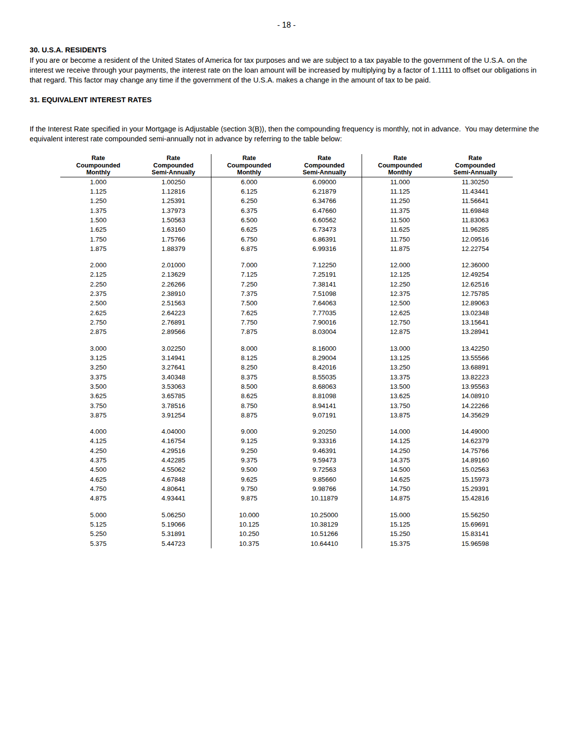- 18 -
30. U.S.A. RESIDENTS
If you are or become a resident of the United States of America for tax purposes and we are subject to a tax payable to the government of the U.S.A. on the interest we receive through your payments, the interest rate on the loan amount will be increased by multiplying by a factor of 1.1111 to offset our obligations in that regard. This factor may change any time if the government of the U.S.A. makes a change in the amount of tax to be paid.
31. EQUIVALENT INTEREST RATES
If the Interest Rate specified in your Mortgage is Adjustable (section 3(B)), then the compounding frequency is monthly, not in advance. You may determine the equivalent interest rate compounded semi-annually not in advance by referring to the table below:
| Rate Coumpounded Monthly | Rate Compounded Semi-Annually | Rate Coumpounded Monthly | Rate Compounded Semi-Annually | Rate Coumpounded Monthly | Rate Compounded Semi-Annually |
| --- | --- | --- | --- | --- | --- |
| 1.000 | 1.00250 | 6.000 | 6.09000 | 11.000 | 11.30250 |
| 1.125 | 1.12816 | 6.125 | 6.21879 | 11.125 | 11.43441 |
| 1.250 | 1.25391 | 6.250 | 6.34766 | 11.250 | 11.56641 |
| 1.375 | 1.37973 | 6.375 | 6.47660 | 11.375 | 11.69848 |
| 1.500 | 1.50563 | 6.500 | 6.60562 | 11.500 | 11.83063 |
| 1.625 | 1.63160 | 6.625 | 6.73473 | 11.625 | 11.96285 |
| 1.750 | 1.75766 | 6.750 | 6.86391 | 11.750 | 12.09516 |
| 1.875 | 1.88379 | 6.875 | 6.99316 | 11.875 | 12.22754 |
| 2.000 | 2.01000 | 7.000 | 7.12250 | 12.000 | 12.36000 |
| 2.125 | 2.13629 | 7.125 | 7.25191 | 12.125 | 12.49254 |
| 2.250 | 2.26266 | 7.250 | 7.38141 | 12.250 | 12.62516 |
| 2.375 | 2.38910 | 7.375 | 7.51098 | 12.375 | 12.75785 |
| 2.500 | 2.51563 | 7.500 | 7.64063 | 12.500 | 12.89063 |
| 2.625 | 2.64223 | 7.625 | 7.77035 | 12.625 | 13.02348 |
| 2.750 | 2.76891 | 7.750 | 7.90016 | 12.750 | 13.15641 |
| 2.875 | 2.89566 | 7.875 | 8.03004 | 12.875 | 13.28941 |
| 3.000 | 3.02250 | 8.000 | 8.16000 | 13.000 | 13.42250 |
| 3.125 | 3.14941 | 8.125 | 8.29004 | 13.125 | 13.55566 |
| 3.250 | 3.27641 | 8.250 | 8.42016 | 13.250 | 13.68891 |
| 3.375 | 3.40348 | 8.375 | 8.55035 | 13.375 | 13.82223 |
| 3.500 | 3.53063 | 8.500 | 8.68063 | 13.500 | 13.95563 |
| 3.625 | 3.65785 | 8.625 | 8.81098 | 13.625 | 14.08910 |
| 3.750 | 3.78516 | 8.750 | 8.94141 | 13.750 | 14.22266 |
| 3.875 | 3.91254 | 8.875 | 9.07191 | 13.875 | 14.35629 |
| 4.000 | 4.04000 | 9.000 | 9.20250 | 14.000 | 14.49000 |
| 4.125 | 4.16754 | 9.125 | 9.33316 | 14.125 | 14.62379 |
| 4.250 | 4.29516 | 9.250 | 9.46391 | 14.250 | 14.75766 |
| 4.375 | 4.42285 | 9.375 | 9.59473 | 14.375 | 14.89160 |
| 4.500 | 4.55062 | 9.500 | 9.72563 | 14.500 | 15.02563 |
| 4.625 | 4.67848 | 9.625 | 9.85660 | 14.625 | 15.15973 |
| 4.750 | 4.80641 | 9.750 | 9.98766 | 14.750 | 15.29391 |
| 4.875 | 4.93441 | 9.875 | 10.11879 | 14.875 | 15.42816 |
| 5.000 | 5.06250 | 10.000 | 10.25000 | 15.000 | 15.56250 |
| 5.125 | 5.19066 | 10.125 | 10.38129 | 15.125 | 15.69691 |
| 5.250 | 5.31891 | 10.250 | 10.51266 | 15.250 | 15.83141 |
| 5.375 | 5.44723 | 10.375 | 10.64410 | 15.375 | 15.96598 |